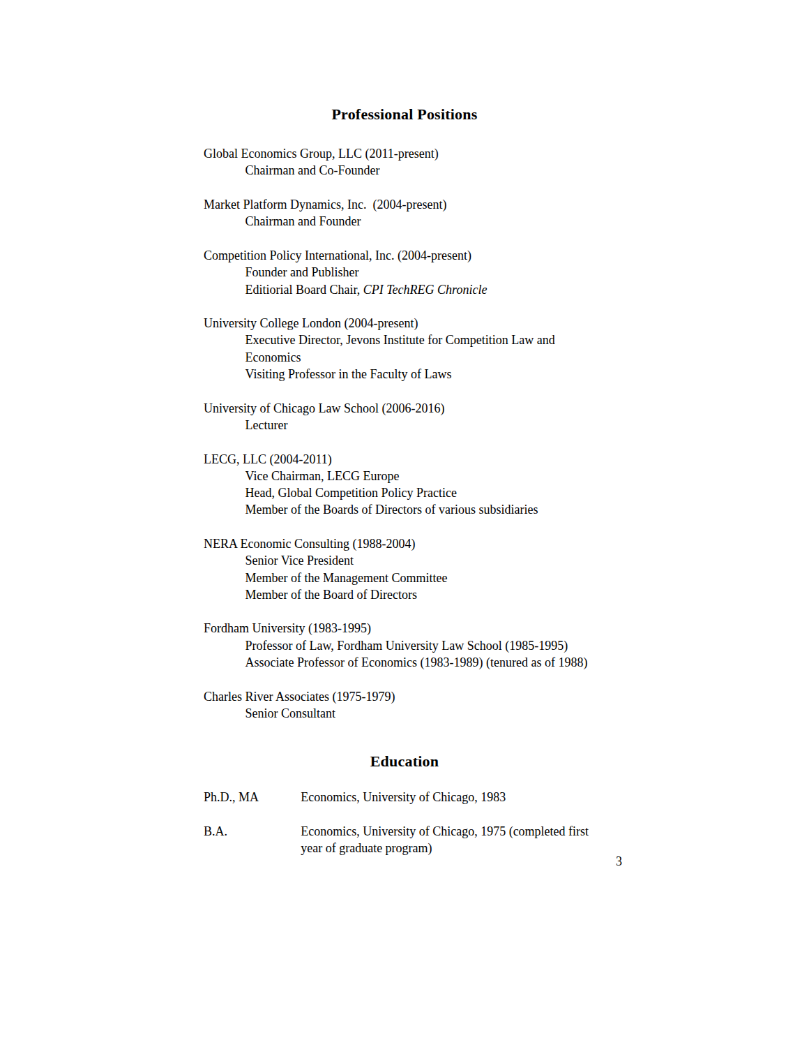Professional Positions
Global Economics Group, LLC (2011-present)
Chairman and Co-Founder
Market Platform Dynamics, Inc. (2004-present)
Chairman and Founder
Competition Policy International, Inc. (2004-present)
Founder and Publisher
Editiorial Board Chair, CPI TechREG Chronicle
University College London (2004-present)
Executive Director, Jevons Institute for Competition Law and Economics
Visiting Professor in the Faculty of Laws
University of Chicago Law School (2006-2016)
Lecturer
LECG, LLC (2004-2011)
Vice Chairman, LECG Europe
Head, Global Competition Policy Practice
Member of the Boards of Directors of various subsidiaries
NERA Economic Consulting (1988-2004)
Senior Vice President
Member of the Management Committee
Member of the Board of Directors
Fordham University (1983-1995)
Professor of Law, Fordham University Law School (1985-1995)
Associate Professor of Economics (1983-1989) (tenured as of 1988)
Charles River Associates (1975-1979)
Senior Consultant
Education
| Ph.D., MA | Economics, University of Chicago, 1983 |
| B.A. | Economics, University of Chicago, 1975 (completed first year of graduate program) |
3